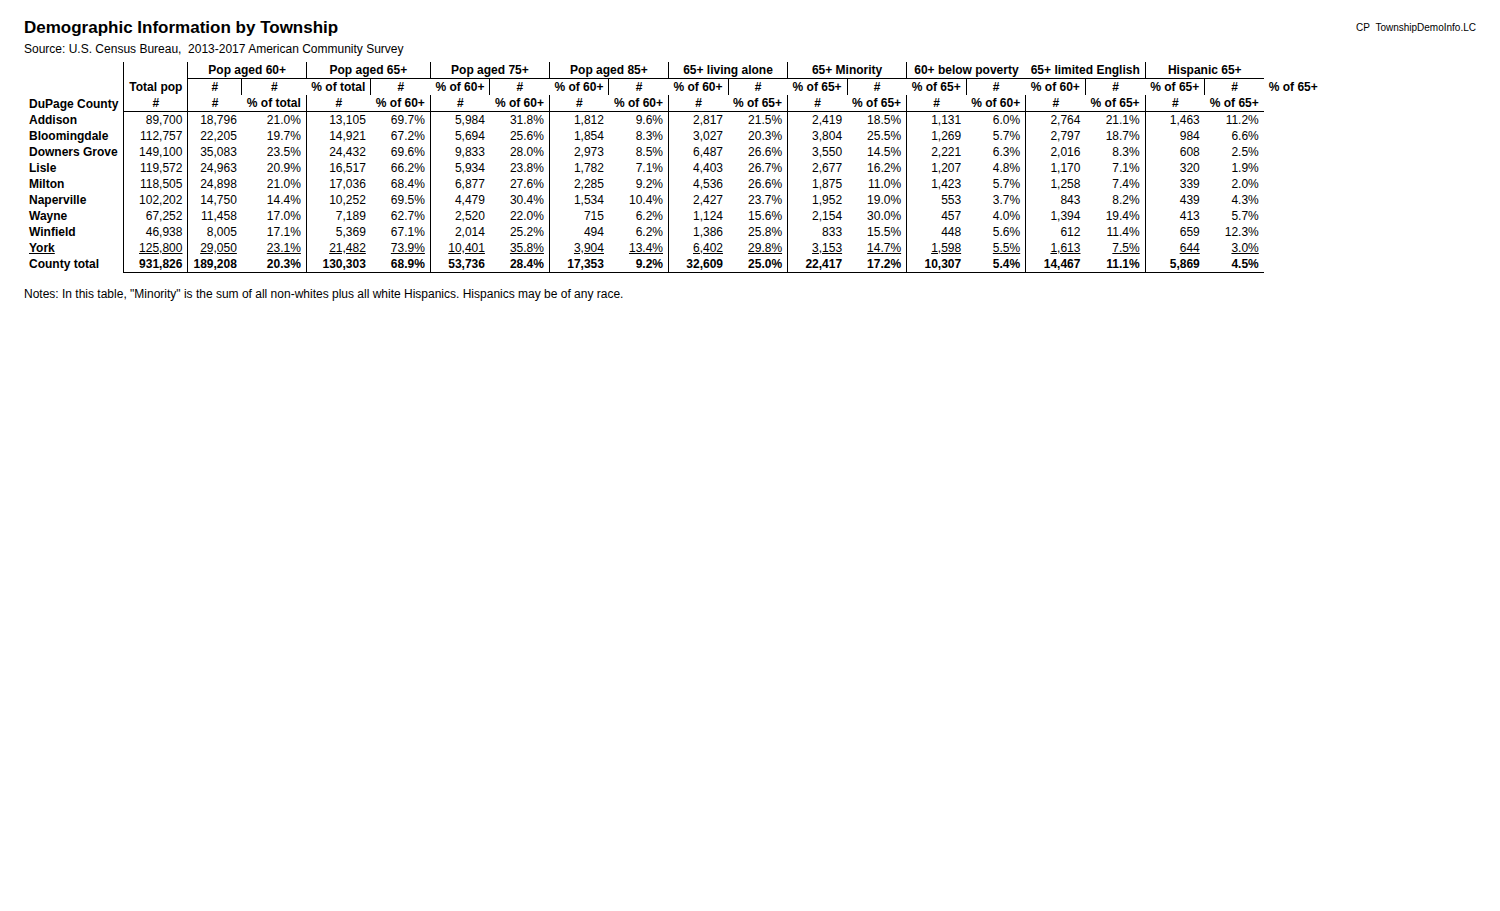Demographic Information by Township
CP TownshipDemoInfo.LC
Source: U.S. Census Bureau, 2013-2017 American Community Survey
| | Total pop | Pop aged 60+ | Pop aged 65+ | Pop aged 75+ | Pop aged 85+ | 65+ living alone | 65+ Minority | 60+ below poverty | 65+ limited English | Hispanic 65+ |
| --- | --- | --- | --- | --- | --- | --- | --- | --- | --- | --- |
| # | # | % of total | # | % of 60+ | # | % of 60+ | # | % of 60+ | # | % of 65+ | # | % of 65+ | # | % of 60+ | # | % of 65+ | # | % of 65+ |
| DuPage County | # | # | % of total | # | % of 60+ | # | % of 60+ | # | % of 60+ | # | % of 65+ | # | % of 65+ | # | % of 60+ | # | % of 65+ | # | % of 65+ |
| Addison | 89,700 | 18,796 | 21.0% | 13,105 | 69.7% | 5,984 | 31.8% | 1,812 | 9.6% | 2,817 | 21.5% | 2,419 | 18.5% | 1,131 | 6.0% | 2,764 | 21.1% | 1,463 | 11.2% |
| Bloomingdale | 112,757 | 22,205 | 19.7% | 14,921 | 67.2% | 5,694 | 25.6% | 1,854 | 8.3% | 3,027 | 20.3% | 3,804 | 25.5% | 1,269 | 5.7% | 2,797 | 18.7% | 984 | 6.6% |
| Downers Grove | 149,100 | 35,083 | 23.5% | 24,432 | 69.6% | 9,833 | 28.0% | 2,973 | 8.5% | 6,487 | 26.6% | 3,550 | 14.5% | 2,221 | 6.3% | 2,016 | 8.3% | 608 | 2.5% |
| Lisle | 119,572 | 24,963 | 20.9% | 16,517 | 66.2% | 5,934 | 23.8% | 1,782 | 7.1% | 4,403 | 26.7% | 2,677 | 16.2% | 1,207 | 4.8% | 1,170 | 7.1% | 320 | 1.9% |
| Milton | 118,505 | 24,898 | 21.0% | 17,036 | 68.4% | 6,877 | 27.6% | 2,285 | 9.2% | 4,536 | 26.6% | 1,875 | 11.0% | 1,423 | 5.7% | 1,258 | 7.4% | 339 | 2.0% |
| Naperville | 102,202 | 14,750 | 14.4% | 10,252 | 69.5% | 4,479 | 30.4% | 1,534 | 10.4% | 2,427 | 23.7% | 1,952 | 19.0% | 553 | 3.7% | 843 | 8.2% | 439 | 4.3% |
| Wayne | 67,252 | 11,458 | 17.0% | 7,189 | 62.7% | 2,520 | 22.0% | 715 | 6.2% | 1,124 | 15.6% | 2,154 | 30.0% | 457 | 4.0% | 1,394 | 19.4% | 413 | 5.7% |
| Winfield | 46,938 | 8,005 | 17.1% | 5,369 | 67.1% | 2,014 | 25.2% | 494 | 6.2% | 1,386 | 25.8% | 833 | 15.5% | 448 | 5.6% | 612 | 11.4% | 659 | 12.3% |
| York | 125,800 | 29,050 | 23.1% | 21,482 | 73.9% | 10,401 | 35.8% | 3,904 | 13.4% | 6,402 | 29.8% | 3,153 | 14.7% | 1,598 | 5.5% | 1,613 | 7.5% | 644 | 3.0% |
| County total | 931,826 | 189,208 | 20.3% | 130,303 | 68.9% | 53,736 | 28.4% | 17,353 | 9.2% | 32,609 | 25.0% | 22,417 | 17.2% | 10,307 | 5.4% | 14,467 | 11.1% | 5,869 | 4.5% |
Notes: In this table, "Minority" is the sum of all non-whites plus all white Hispanics. Hispanics may be of any race.